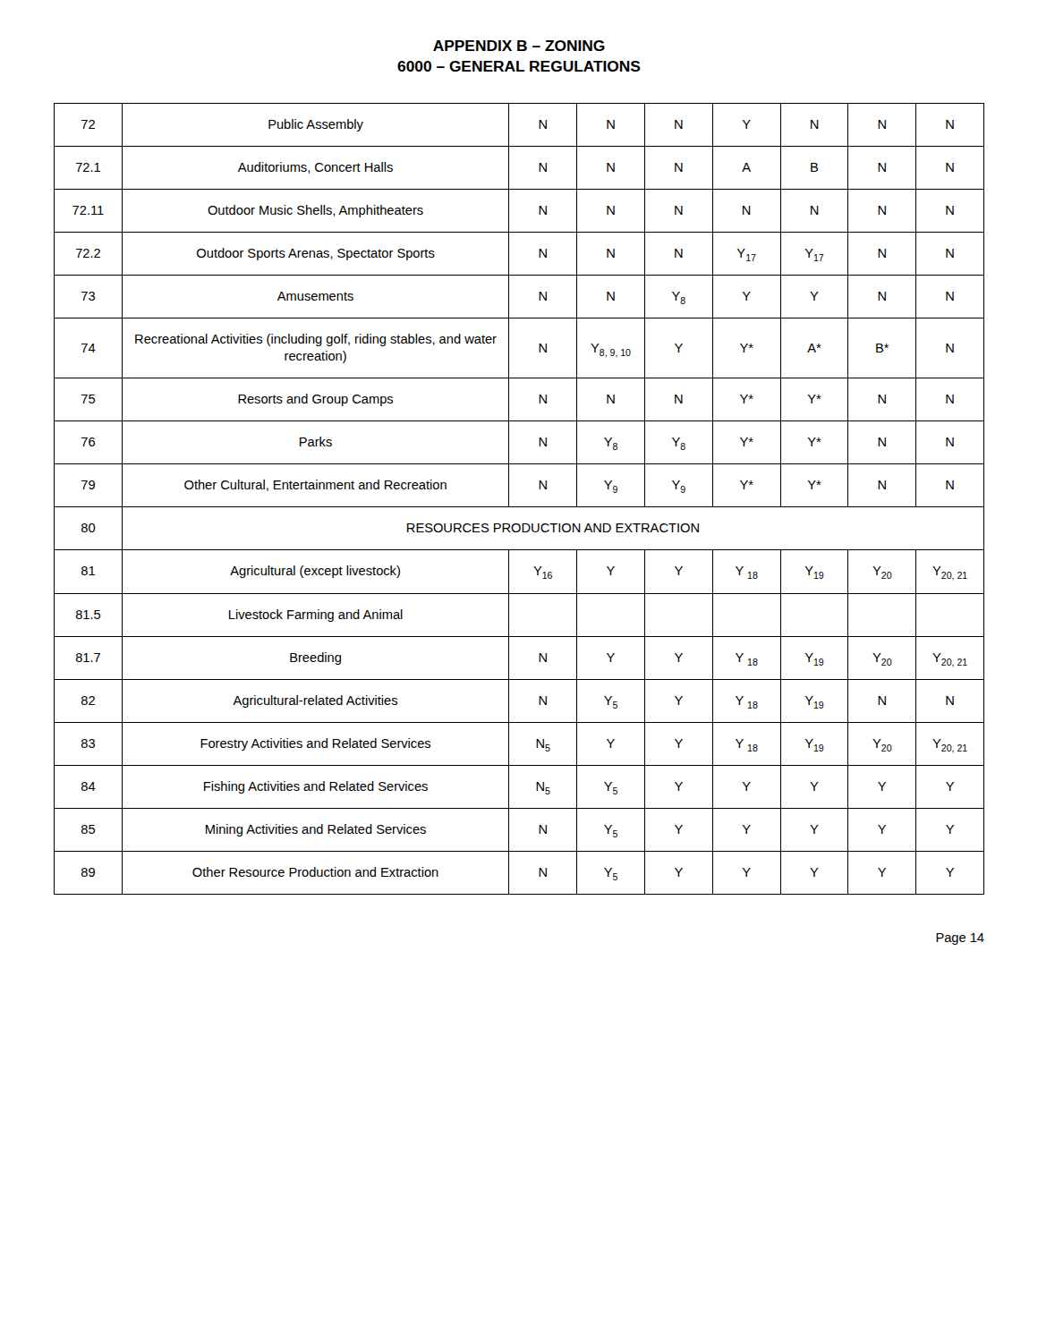APPENDIX B – ZONING
6000 – GENERAL REGULATIONS
| 72 | Public Assembly | N | N | N | Y | N | N | N |
| 72.1 | Auditoriums, Concert Halls | N | N | N | A | B | N | N |
| 72.11 | Outdoor Music Shells, Amphitheaters | N | N | N | N | N | N | N |
| 72.2 | Outdoor Sports Arenas, Spectator Sports | N | N | N | Y 17 | Y 17 | N | N |
| 73 | Amusements | N | N | Y 8 | Y | Y | N | N |
| 74 | Recreational Activities (including golf, riding stables, and water recreation) | N | Y 8, 9, 10 | Y | Y* | A* | B* | N |
| 75 | Resorts and Group Camps | N | N | N | Y* | Y* | N | N |
| 76 | Parks | N | Y 8 | Y 8 | Y* | Y* | N | N |
| 79 | Other Cultural, Entertainment and Recreation | N | Y 9 | Y 9 | Y* | Y* | N | N |
| 80 | RESOURCES PRODUCTION AND EXTRACTION |
| 81 | Agricultural (except livestock) | Y 16 | Y | Y | Y 18 | Y 19 | Y 20 | Y 20, 21 |
| 81.5 | Livestock Farming and Animal | | | | | | | |
| 81.7 | Breeding | N | Y | Y | Y 18 | Y 19 | Y 20 | Y 20, 21 |
| 82 | Agricultural-related Activities | N | Y 5 | Y | Y 18 | Y 19 | N | N |
| 83 | Forestry Activities and Related Services | N 5 | Y | Y | Y 18 | Y 19 | Y 20 | Y 20, 21 |
| 84 | Fishing Activities and Related Services | N 5 | Y 5 | Y | Y | Y | Y | Y |
| 85 | Mining Activities and Related Services | N | Y 5 | Y | Y | Y | Y | Y |
| 89 | Other Resource Production and Extraction | N | Y 5 | Y | Y | Y | Y | Y |
Page 14